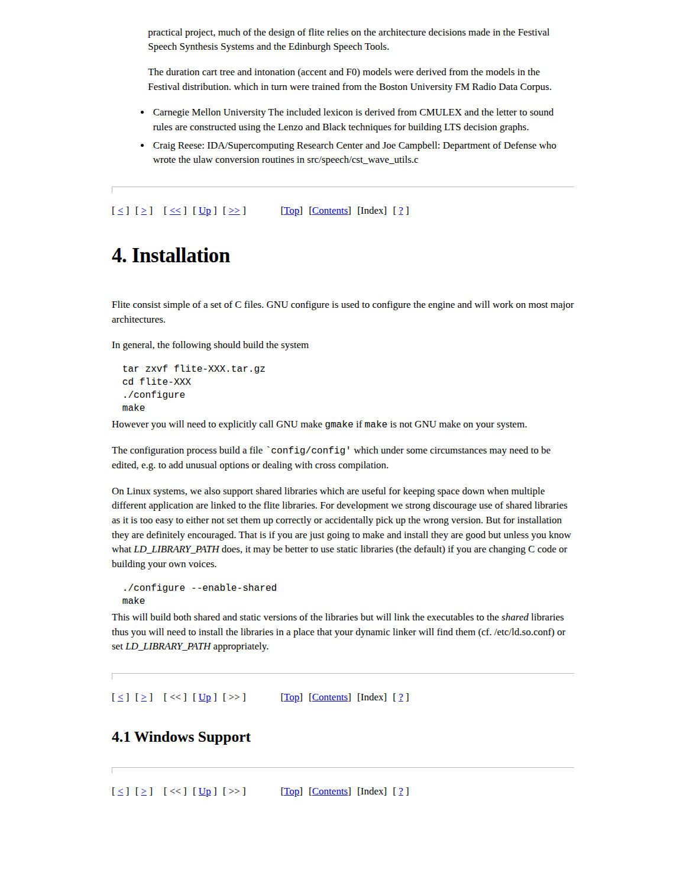practical project, much of the design of flite relies on the architecture decisions made in the Festival Speech Synthesis Systems and the Edinburgh Speech Tools.
The duration cart tree and intonation (accent and F0) models were derived from the models in the Festival distribution. which in turn were trained from the Boston University FM Radio Data Corpus.
Carnegie Mellon University The included lexicon is derived from CMULEX and the letter to sound rules are constructed using the Lenzo and Black techniques for building LTS decision graphs.
Craig Reese: IDA/Supercomputing Research Center and Joe Campbell: Department of Defense who wrote the ulaw conversion routines in src/speech/cst_wave_utils.c
[ < ] [ > ] [ << ] [ Up ] [ >> ] [Top] [Contents] [Index] [ ? ]
4. Installation
Flite consist simple of a set of C files. GNU configure is used to configure the engine and will work on most major architectures.
In general, the following should build the system
tar zxvf flite-XXX.tar.gz
cd flite-XXX
./configure
make
However you will need to explicitly call GNU make gmake if make is not GNU make on your system.
The configuration process build a file `config/config' which under some circumstances may need to be edited, e.g. to add unusual options or dealing with cross compilation.
On Linux systems, we also support shared libraries which are useful for keeping space down when multiple different application are linked to the flite libraries. For development we strong discourage use of shared libraries as it is too easy to either not set them up correctly or accidentally pick up the wrong version. But for installation they are definitely encouraged. That is if you are just going to make and install they are good but unless you know what LD_LIBRARY_PATH does, it may be better to use static libraries (the default) if you are changing C code or building your own voices.
./configure --enable-shared
make
This will build both shared and static versions of the libraries but will link the executables to the shared libraries thus you will need to install the libraries in a place that your dynamic linker will find them (cf. /etc/ld.so.conf) or set LD_LIBRARY_PATH appropriately.
[ < ] [ > ] [ << ] [ Up ] [ >> ] [Top] [Contents] [Index] [ ? ]
4.1 Windows Support
[ < ] [ > ] [ << ] [ Up ] [ >> ] [Top] [Contents] [Index] [ ? ]